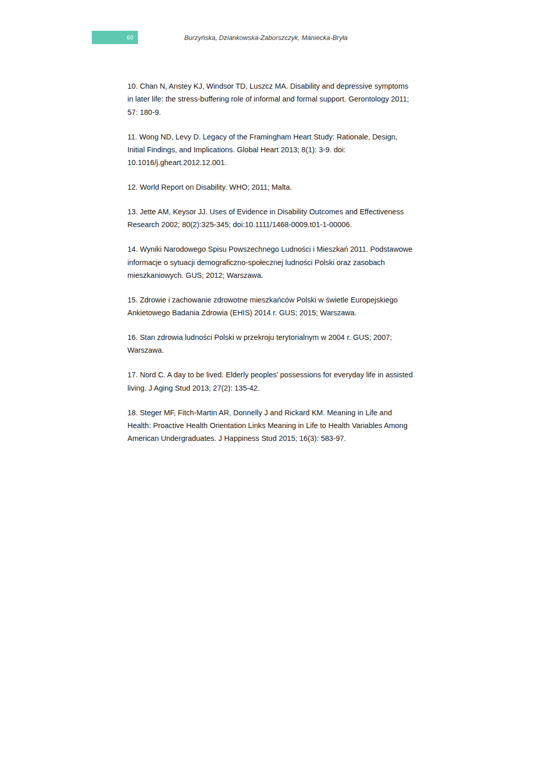60
Burzyńska, Dziankowska-Zaborszczyk, Maniecka-Bryła
10. Chan N, Anstey KJ, Windsor TD, Luszcz MA. Disability and depressive symptoms in later life: the stress-buffering role of informal and formal support. Gerontology 2011; 57: 180-9.
11. Wong ND, Levy D. Legacy of the Framingham Heart Study: Rationale, Design, Initial Findings, and Implications. Global Heart 2013; 8(1): 3-9. doi: 10.1016/j.gheart.2012.12.001.
12. World Report on Disability. WHO; 2011; Malta.
13. Jette AM, Keysor JJ. Uses of Evidence in Disability Outcomes and Effectiveness Research 2002; 80(2):325-345; doi:10.1111/1468-0009.t01-1-00006.
14. Wyniki Narodowego Spisu Powszechnego Ludności i Mieszkań 2011. Podstawowe informacje o sytuacji demograficzno-społecznej ludności Polski oraz zasobach mieszkaniowych. GUS; 2012; Warszawa.
15. Zdrowie i zachowanie zdrowotne mieszkańców Polski w świetle Europejskiego Ankietowego Badania Zdrowia (EHIS) 2014 r. GUS; 2015; Warszawa.
16. Stan zdrowia ludności Polski w przekroju terytorialnym w 2004 r. GUS; 2007; Warszawa.
17. Nord C. A day to be lived. Elderly peoples' possessions for everyday life in assisted living. J Aging Stud 2013; 27(2): 135-42.
18. Steger MF, Fitch-Martin AR, Donnelly J and Rickard KM. Meaning in Life and Health: Proactive Health Orientation Links Meaning in Life to Health Variables Among American Undergraduates. J Happiness Stud 2015; 16(3): 583-97.